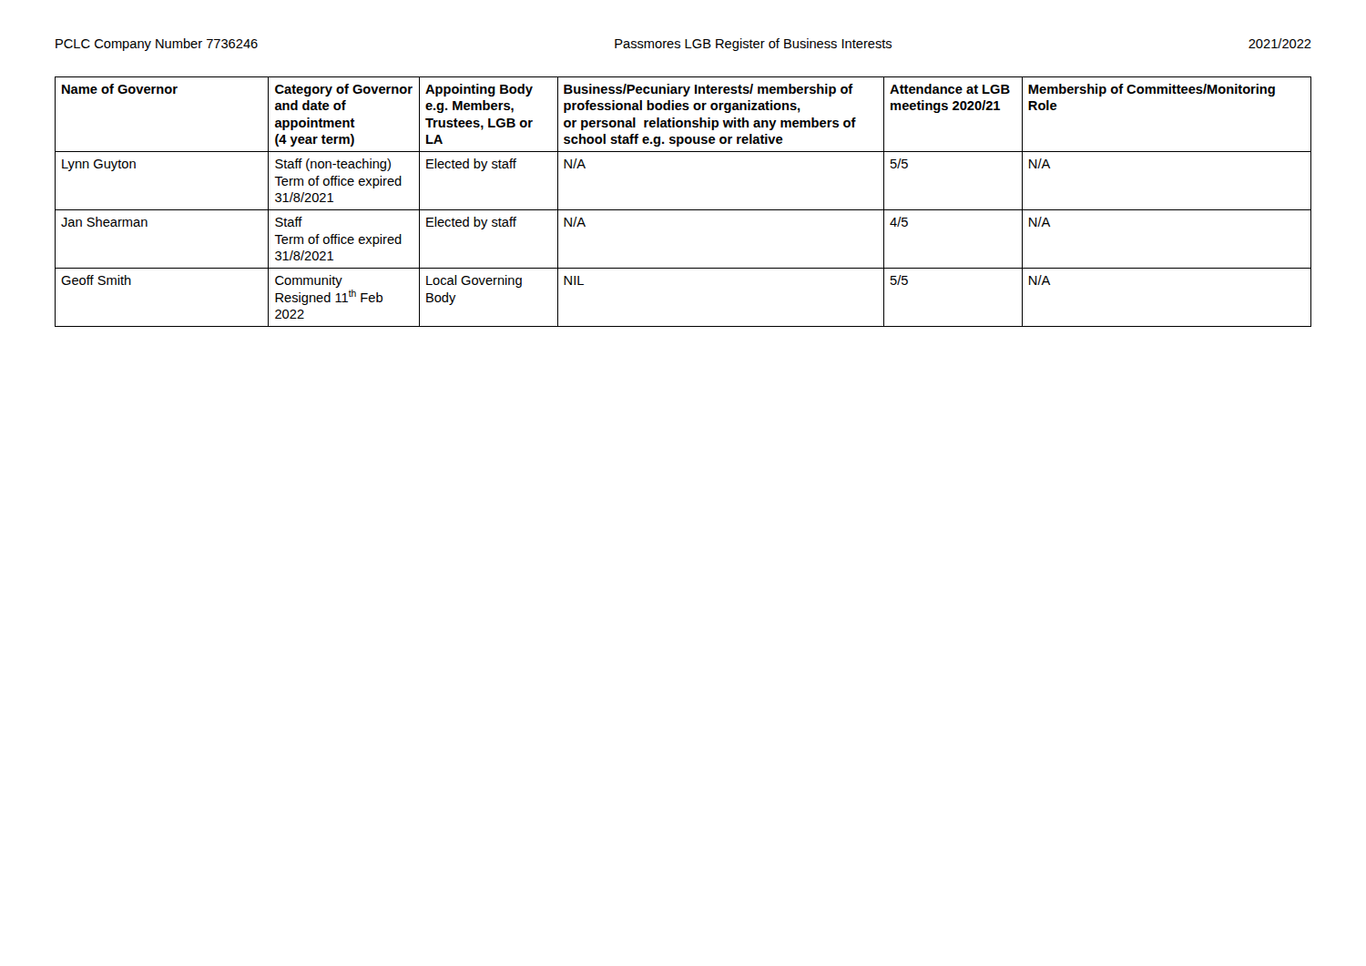PCLC Company Number 7736246
Passmores LGB Register of Business Interests
2021/2022
| Name of Governor | Category of Governor and date of appointment (4 year term) | Appointing Body e.g. Members, Trustees, LGB or LA | Business/Pecuniary Interests/ membership of professional bodies or organizations, or personal relationship with any members of school staff e.g. spouse or relative | Attendance at LGB meetings 2020/21 | Membership of Committees/Monitoring Role |
| --- | --- | --- | --- | --- | --- |
| Lynn Guyton | Staff (non-teaching) Term of office expired 31/8/2021 | Elected by staff | N/A | 5/5 | N/A |
| Jan Shearman | Staff Term of office expired 31/8/2021 | Elected by staff | N/A | 4/5 | N/A |
| Geoff Smith | Community Resigned 11 th Feb 2022 | Local Governing Body | NIL | 5/5 | N/A |